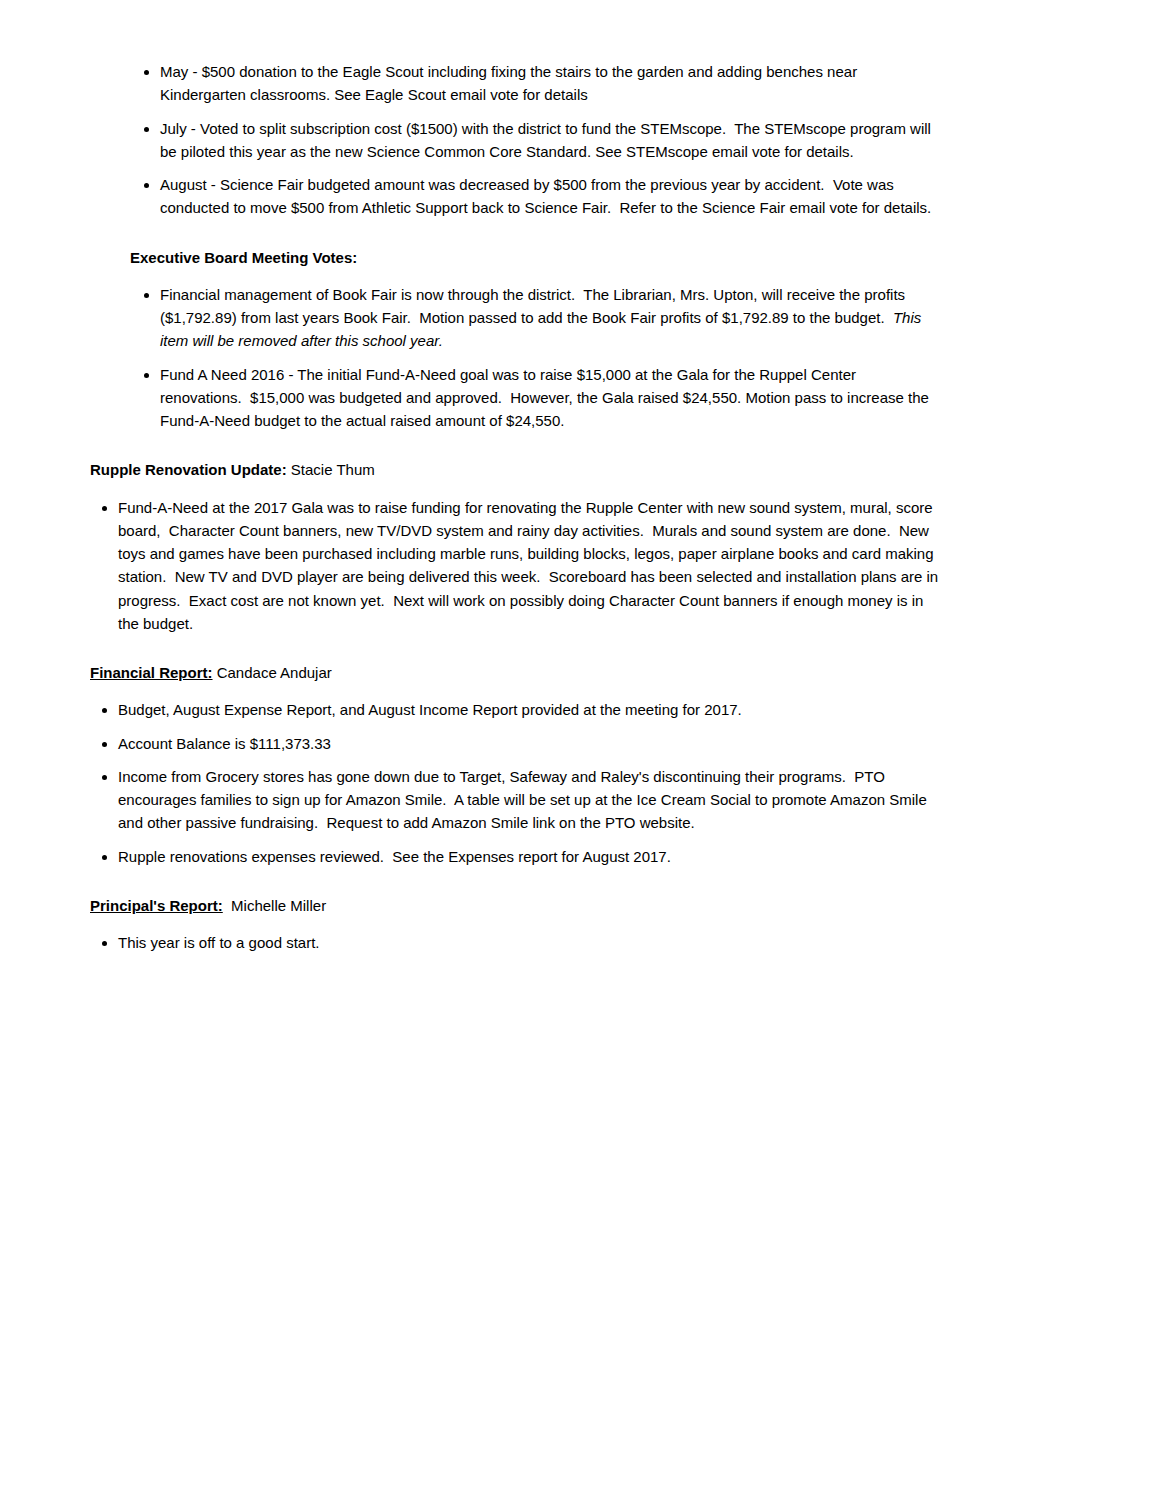May - $500 donation to the Eagle Scout including fixing the stairs to the garden and adding benches near Kindergarten classrooms. See Eagle Scout email vote for details
July - Voted to split subscription cost ($1500) with the district to fund the STEMscope. The STEMscope program will be piloted this year as the new Science Common Core Standard. See STEMscope email vote for details.
August - Science Fair budgeted amount was decreased by $500 from the previous year by accident. Vote was conducted to move $500 from Athletic Support back to Science Fair. Refer to the Science Fair email vote for details.
Executive Board Meeting Votes:
Financial management of Book Fair is now through the district. The Librarian, Mrs. Upton, will receive the profits ($1,792.89) from last years Book Fair. Motion passed to add the Book Fair profits of $1,792.89 to the budget. This item will be removed after this school year.
Fund A Need 2016 - The initial Fund-A-Need goal was to raise $15,000 at the Gala for the Ruppel Center renovations. $15,000 was budgeted and approved. However, the Gala raised $24,550. Motion pass to increase the Fund-A-Need budget to the actual raised amount of $24,550.
Rupple Renovation Update: Stacie Thum
Fund-A-Need at the 2017 Gala was to raise funding for renovating the Rupple Center with new sound system, mural, score board, Character Count banners, new TV/DVD system and rainy day activities. Murals and sound system are done. New toys and games have been purchased including marble runs, building blocks, legos, paper airplane books and card making station. New TV and DVD player are being delivered this week. Scoreboard has been selected and installation plans are in progress. Exact cost are not known yet. Next will work on possibly doing Character Count banners if enough money is in the budget.
Financial Report: Candace Andujar
Budget, August Expense Report, and August Income Report provided at the meeting for 2017.
Account Balance is $111,373.33
Income from Grocery stores has gone down due to Target, Safeway and Raley's discontinuing their programs. PTO encourages families to sign up for Amazon Smile. A table will be set up at the Ice Cream Social to promote Amazon Smile and other passive fundraising. Request to add Amazon Smile link on the PTO website.
Rupple renovations expenses reviewed. See the Expenses report for August 2017.
Principal's Report: Michelle Miller
This year is off to a good start.